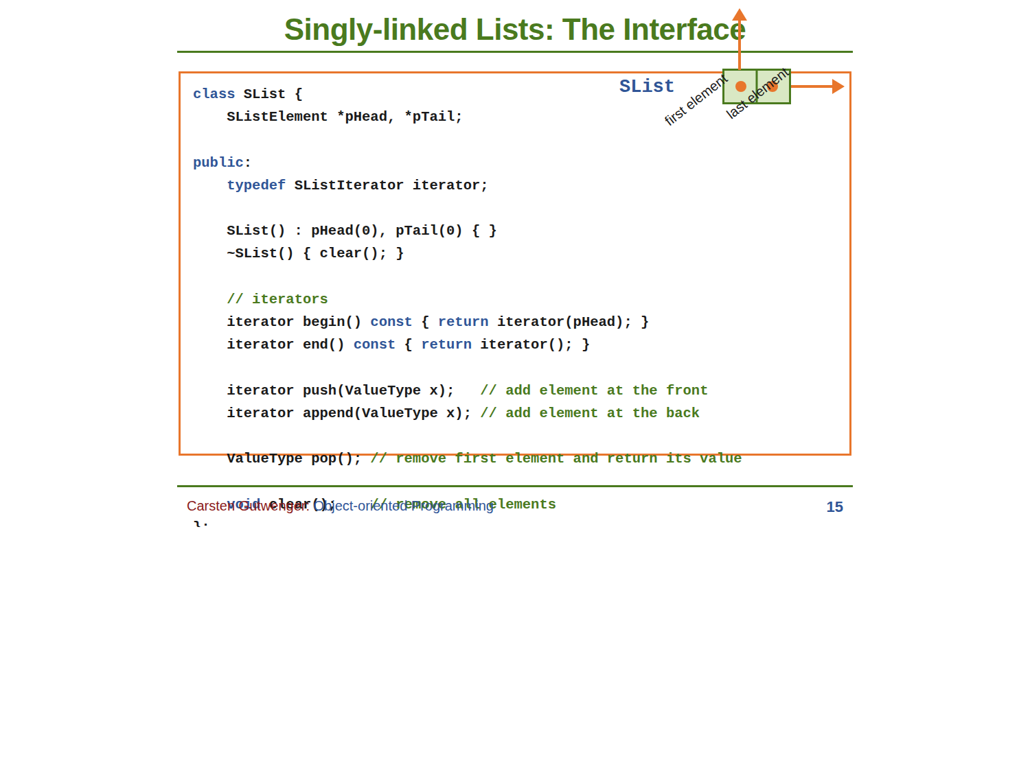Singly-linked Lists: The Interface
class SList {
    SListElement *pHead, *pTail;

public:
    typedef SListIterator iterator;

    SList() : pHead(0), pTail(0) { }
    ~SList() { clear(); }

    // iterators
    iterator begin() const { return iterator(pHead); }
    iterator end() const { return iterator(); }

    iterator push(ValueType x);   // add element at the front
    iterator append(ValueType x); // add element at the back

    ValueType pop(); // remove first element and return its value

    void clear();    // remove all elements
};
SList
first element
last element
Carsten Gutwenger: Object-oriented Programming 15